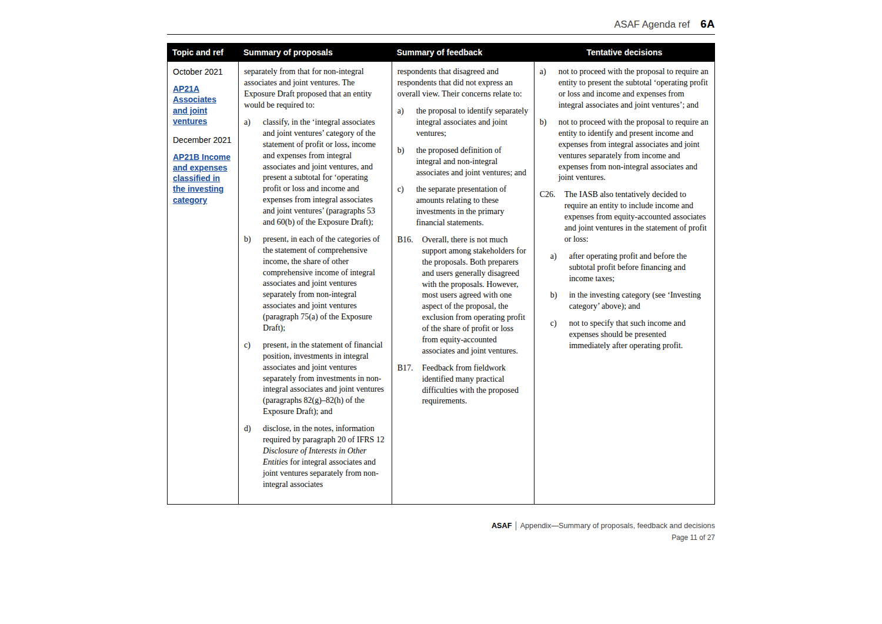ASAF Agenda ref 6A
| Topic and ref | Summary of proposals | Summary of feedback | Tentative decisions |
| --- | --- | --- | --- |
| October 2021 AP21A Associates and joint ventures December 2021 AP21B Income and expenses classified in the investing category | separately from that for non-integral associates and joint ventures. The Exposure Draft proposed that an entity would be required to: a) classify, in the ‘integral associates and joint ventures’ category of the statement of profit or loss, income and expenses from integral associates and joint ventures, and present a subtotal for ‘operating profit or loss and income and expenses from integral associates and joint ventures’ (paragraphs 53 and 60(b) of the Exposure Draft); b) present, in each of the categories of the statement of comprehensive income, the share of other comprehensive income of integral associates and joint ventures separately from non-integral associates and joint ventures (paragraph 75(a) of the Exposure Draft); c) present, in the statement of financial position, investments in integral associates and joint ventures separately from investments in non-integral associates and joint ventures (paragraphs 82(g)–82(h) of the Exposure Draft); and d) disclose, in the notes, information required by paragraph 20 of IFRS 12 Disclosure of Interests in Other Entities for integral associates and joint ventures separately from non-integral associates | respondents that disagreed and respondents that did not express an overall view. Their concerns relate to: a) the proposal to identify separately integral associates and joint ventures; b) the proposed definition of integral and non-integral associates and joint ventures; and c) the separate presentation of amounts relating to these investments in the primary financial statements. B16. Overall, there is not much support among stakeholders for the proposals. Both preparers and users generally disagreed with the proposals. However, most users agreed with one aspect of the proposal, the exclusion from operating profit of the share of profit or loss from equity-accounted associates and joint ventures. B17. Feedback from fieldwork identified many practical difficulties with the proposed requirements. | a) not to proceed with the proposal to require an entity to present the subtotal ‘operating profit or loss and income and expenses from integral associates and joint ventures’; and b) not to proceed with the proposal to require an entity to identify and present income and expenses from integral associates and joint ventures separately from income and expenses from non-integral associates and joint ventures. C26. The IASB also tentatively decided to require an entity to include income and expenses from equity-accounted associates and joint ventures in the statement of profit or loss: a) after operating profit and before the subtotal profit before financing and income taxes; b) in the investing category (see ‘Investing category’ above); and c) not to specify that such income and expenses should be presented immediately after operating profit. |
ASAF │ Appendix—Summary of proposals, feedback and decisions
Page 11 of 27